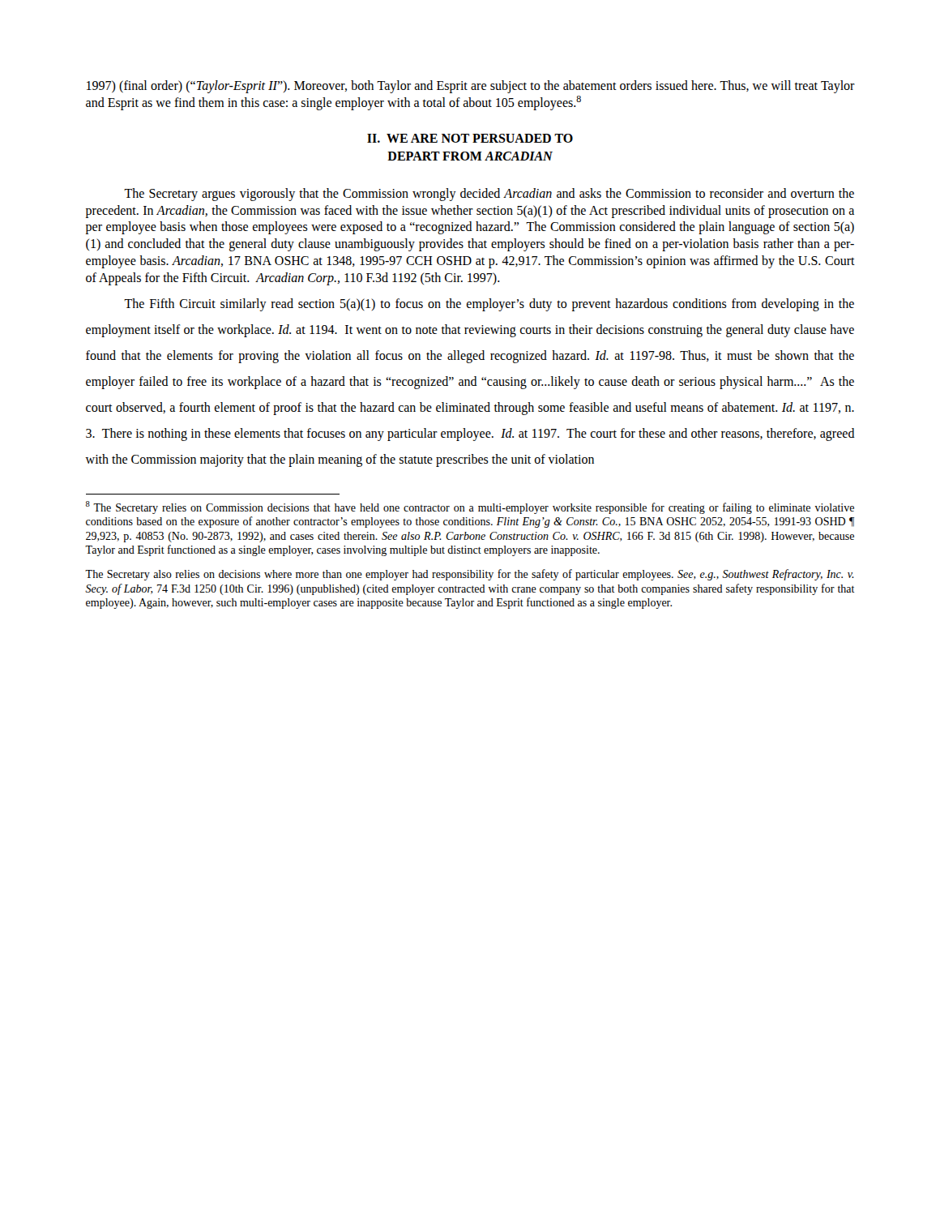1997) (final order) (“Taylor-Esprit II”). Moreover, both Taylor and Esprit are subject to the abatement orders issued here. Thus, we will treat Taylor and Esprit as we find them in this case: a single employer with a total of about 105 employees.8
II. WE ARE NOT PERSUADED TO
DEPART FROM ARCADIAN
The Secretary argues vigorously that the Commission wrongly decided Arcadian and asks the Commission to reconsider and overturn the precedent. In Arcadian, the Commission was faced with the issue whether section 5(a)(1) of the Act prescribed individual units of prosecution on a per employee basis when those employees were exposed to a “recognized hazard.” The Commission considered the plain language of section 5(a)(1) and concluded that the general duty clause unambiguously provides that employers should be fined on a per-violation basis rather than a per-employee basis. Arcadian, 17 BNA OSHC at 1348, 1995-97 CCH OSHD at p. 42,917. The Commission’s opinion was affirmed by the U.S. Court of Appeals for the Fifth Circuit. Arcadian Corp., 110 F.3d 1192 (5th Cir. 1997).
The Fifth Circuit similarly read section 5(a)(1) to focus on the employer’s duty to prevent hazardous conditions from developing in the employment itself or the workplace. Id. at 1194. It went on to note that reviewing courts in their decisions construing the general duty clause have found that the elements for proving the violation all focus on the alleged recognized hazard. Id. at 1197-98. Thus, it must be shown that the employer failed to free its workplace of a hazard that is “recognized” and “causing or...likely to cause death or serious physical harm....” As the court observed, a fourth element of proof is that the hazard can be eliminated through some feasible and useful means of abatement. Id. at 1197, n. 3. There is nothing in these elements that focuses on any particular employee. Id. at 1197. The court for these and other reasons, therefore, agreed with the Commission majority that the plain meaning of the statute prescribes the unit of violation
8 The Secretary relies on Commission decisions that have held one contractor on a multi-employer worksite responsible for creating or failing to eliminate violative conditions based on the exposure of another contractor’s employees to those conditions. Flint Eng’g & Constr. Co., 15 BNA OSHC 2052, 2054-55, 1991-93 OSHD ¶ 29,923, p. 40853 (No. 90-2873, 1992), and cases cited therein. See also R.P. Carbone Construction Co. v. OSHRC, 166 F. 3d 815 (6th Cir. 1998). However, because Taylor and Esprit functioned as a single employer, cases involving multiple but distinct employers are inapposite.
The Secretary also relies on decisions where more than one employer had responsibility for the safety of particular employees. See, e.g., Southwest Refractory, Inc. v. Secy. of Labor, 74 F.3d 1250 (10th Cir. 1996) (unpublished) (cited employer contracted with crane company so that both companies shared safety responsibility for that employee). Again, however, such multi-employer cases are inapposite because Taylor and Esprit functioned as a single employer.